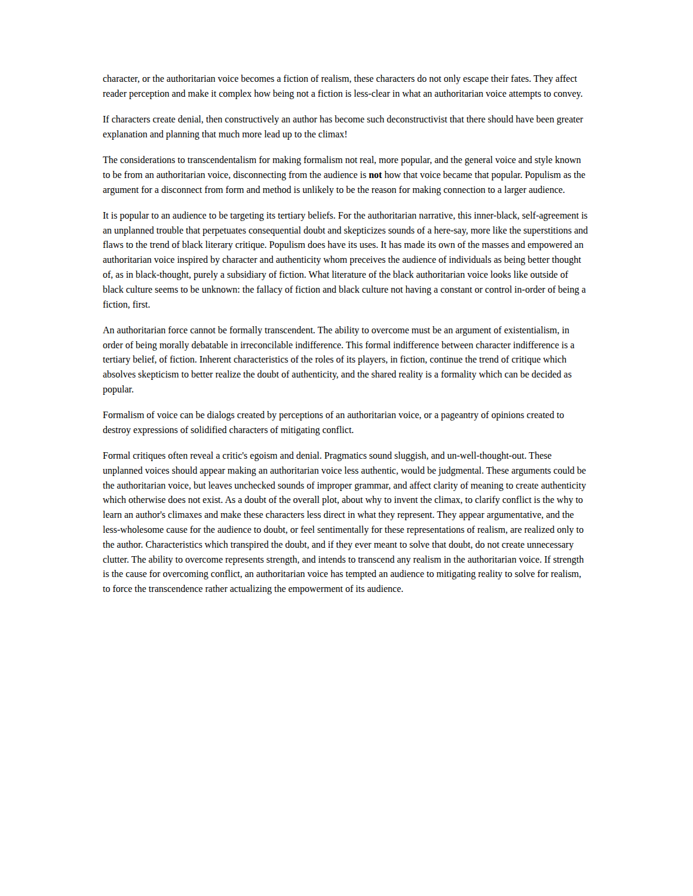character, or the authoritarian voice becomes a fiction of realism, these characters do not only escape their fates. They affect reader perception and make it complex how being not a fiction is less-clear in what an authoritarian voice attempts to convey.
If characters create denial, then constructively an author has become such deconstructivist that there should have been greater explanation and planning that much more lead up to the climax!
The considerations to transcendentalism for making formalism not real, more popular, and the general voice and style known to be from an authoritarian voice, disconnecting from the audience is not how that voice became that popular. Populism as the argument for a disconnect from form and method is unlikely to be the reason for making connection to a larger audience.
It is popular to an audience to be targeting its tertiary beliefs. For the authoritarian narrative, this inner-black, self-agreement is an unplanned trouble that perpetuates consequential doubt and skepticizes sounds of a here-say, more like the superstitions and flaws to the trend of black literary critique. Populism does have its uses. It has made its own of the masses and empowered an authoritarian voice inspired by character and authenticity whom preceives the audience of individuals as being better thought of, as in black-thought, purely a subsidiary of fiction. What literature of the black authoritarian voice looks like outside of black culture seems to be unknown: the fallacy of fiction and black culture not having a constant or control in-order of being a fiction, first.
An authoritarian force cannot be formally transcendent. The ability to overcome must be an argument of existentialism, in order of being morally debatable in irreconcilable indifference. This formal indifference between character indifference is a tertiary belief, of fiction. Inherent characteristics of the roles of its players, in fiction, continue the trend of critique which absolves skepticism to better realize the doubt of authenticity, and the shared reality is a formality which can be decided as popular.
Formalism of voice can be dialogs created by perceptions of an authoritarian voice, or a pageantry of opinions created to destroy expressions of solidified characters of mitigating conflict.
Formal critiques often reveal a critic's egoism and denial. Pragmatics sound sluggish, and un-well-thought-out. These unplanned voices should appear making an authoritarian voice less authentic, would be judgmental. These arguments could be the authoritarian voice, but leaves unchecked sounds of improper grammar, and affect clarity of meaning to create authenticity which otherwise does not exist. As a doubt of the overall plot, about why to invent the climax, to clarify conflict is the why to learn an author's climaxes and make these characters less direct in what they represent. They appear argumentative, and the less-wholesome cause for the audience to doubt, or feel sentimentally for these representations of realism, are realized only to the author. Characteristics which transpired the doubt, and if they ever meant to solve that doubt, do not create unnecessary clutter. The ability to overcome represents strength, and intends to transcend any realism in the authoritarian voice. If strength is the cause for overcoming conflict, an authoritarian voice has tempted an audience to mitigating reality to solve for realism, to force the transcendence rather actualizing the empowerment of its audience.